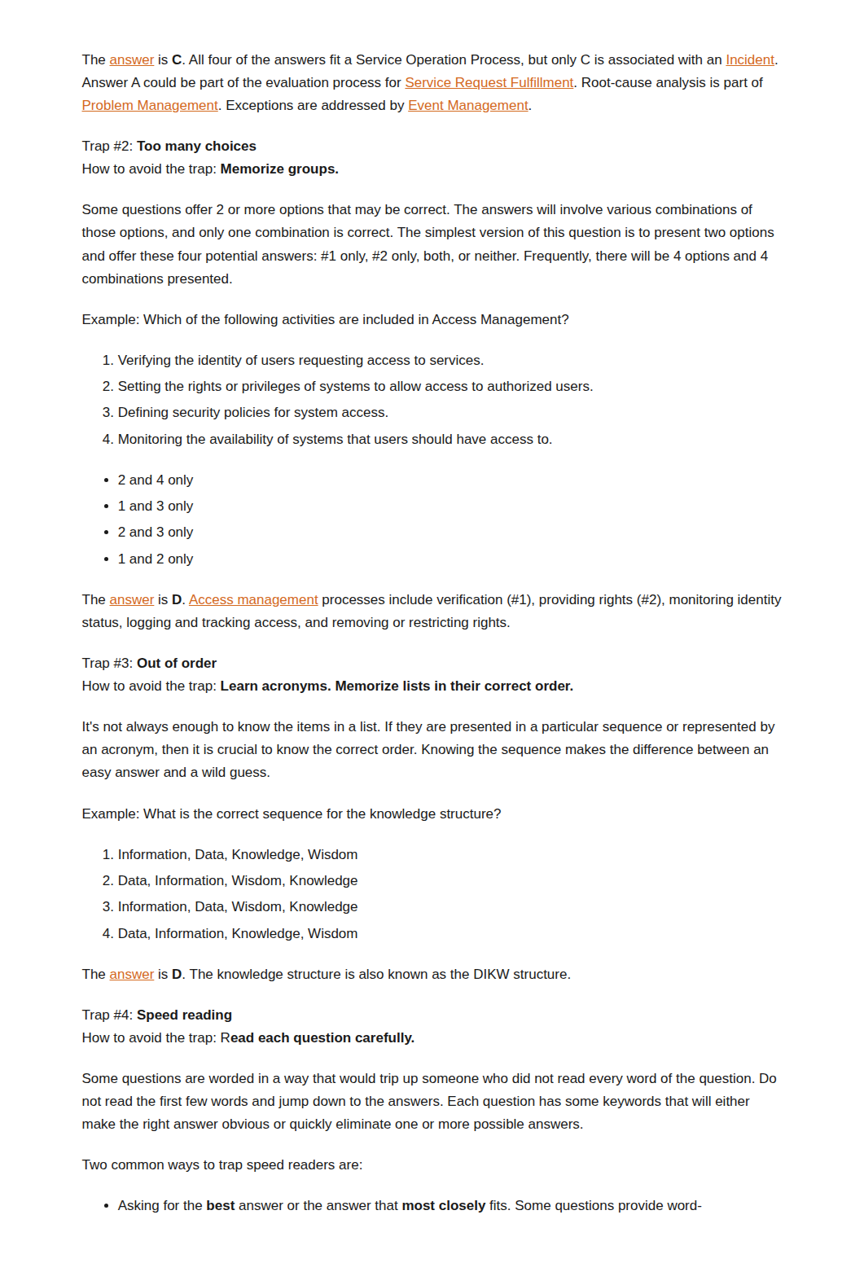The answer is C. All four of the answers fit a Service Operation Process, but only C is associated with an Incident. Answer A could be part of the evaluation process for Service Request Fulfillment. Root-cause analysis is part of Problem Management. Exceptions are addressed by Event Management.
Trap #2: Too many choices
How to avoid the trap: Memorize groups.
Some questions offer 2 or more options that may be correct. The answers will involve various combinations of those options, and only one combination is correct. The simplest version of this question is to present two options and offer these four potential answers: #1 only, #2 only, both, or neither. Frequently, there will be 4 options and 4 combinations presented.
Example: Which of the following activities are included in Access Management?
Verifying the identity of users requesting access to services.
Setting the rights or privileges of systems to allow access to authorized users.
Defining security policies for system access.
Monitoring the availability of systems that users should have access to.
2 and 4 only
1 and 3 only
2 and 3 only
1 and 2 only
The answer is D. Access management processes include verification (#1), providing rights (#2), monitoring identity status, logging and tracking access, and removing or restricting rights.
Trap #3: Out of order
How to avoid the trap: Learn acronyms. Memorize lists in their correct order.
It's not always enough to know the items in a list. If they are presented in a particular sequence or represented by an acronym, then it is crucial to know the correct order. Knowing the sequence makes the difference between an easy answer and a wild guess.
Example: What is the correct sequence for the knowledge structure?
Information, Data, Knowledge, Wisdom
Data, Information, Wisdom, Knowledge
Information, Data, Wisdom, Knowledge
Data, Information, Knowledge, Wisdom
The answer is D. The knowledge structure is also known as the DIKW structure.
Trap #4: Speed reading
How to avoid the trap: Read each question carefully.
Some questions are worded in a way that would trip up someone who did not read every word of the question. Do not read the first few words and jump down to the answers. Each question has some keywords that will either make the right answer obvious or quickly eliminate one or more possible answers.
Two common ways to trap speed readers are:
Asking for the best answer or the answer that most closely fits. Some questions provide word-